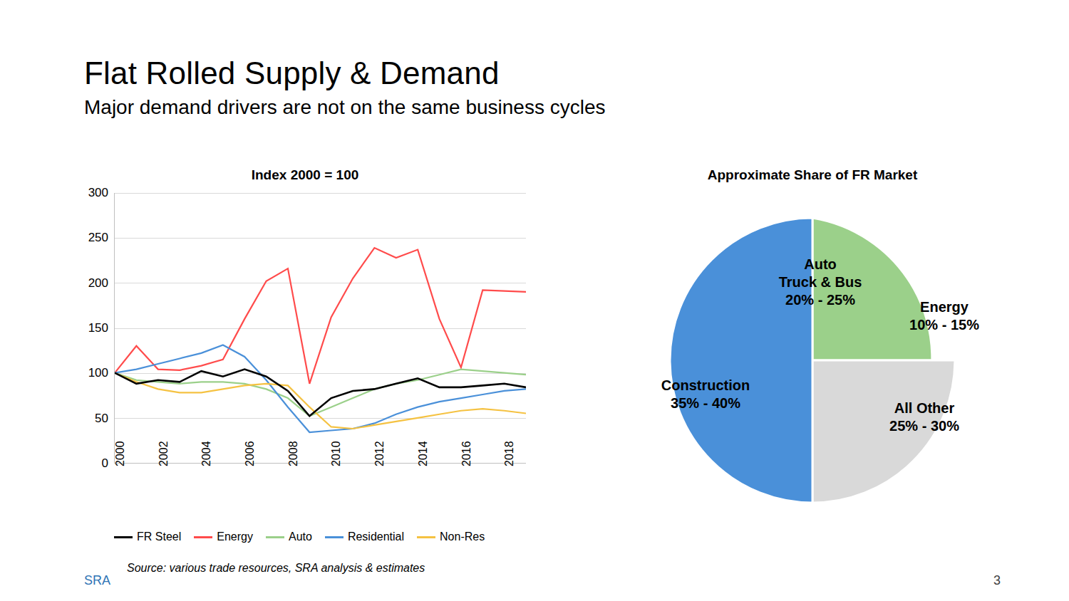Flat Rolled Supply & Demand
Major demand drivers are not on the same business cycles
Index 2000 = 100
300 250 200 150 100 50 0
2000 2002 2004 2006 2008 2010 2012 2014 2016 2018
FR Steel Energy Auto Residential Non-Res
Source: various trade resources, SRA analysis & estimates
Approximate Share of FR Market
Auto
Truck & Bus
20% - 25%
Energy
10% - 15%
All Other
25% - 30%
Construction
35% - 40%
SRA
3